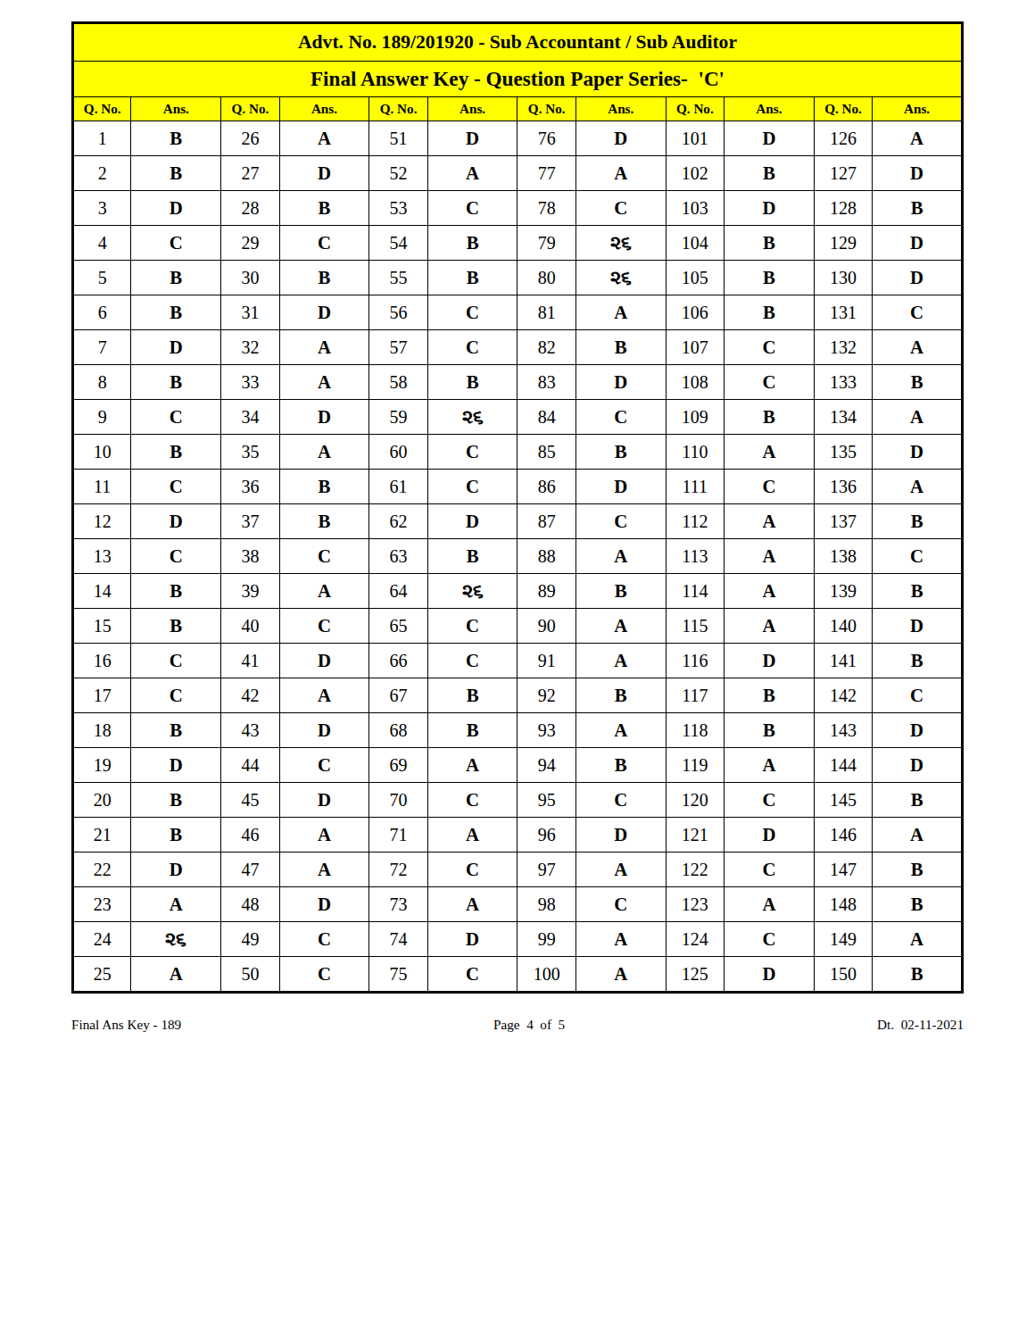| Advt. No. 189/201920 - Sub Accountant / Sub Auditor |
| --- |
| Final Answer Key - Question Paper Series- 'C' |
| Q. No. | Ans. | Q. No. | Ans. | Q. No. | Ans. | Q. No. | Ans. | Q. No. | Ans. | Q. No. | Ans. |
| 1 | B | 26 | A | 51 | D | 76 | D | 101 | D | 126 | A |
| 2 | B | 27 | D | 52 | A | 77 | A | 102 | B | 127 | D |
| 3 | D | 28 | B | 53 | C | 78 | C | 103 | D | 128 | B |
| 4 | C | 29 | C | 54 | B | 79 | ૨૬ | 104 | B | 129 | D |
| 5 | B | 30 | B | 55 | B | 80 | ૨૬ | 105 | B | 130 | D |
| 6 | B | 31 | D | 56 | C | 81 | A | 106 | B | 131 | C |
| 7 | D | 32 | A | 57 | C | 82 | B | 107 | C | 132 | A |
| 8 | B | 33 | A | 58 | B | 83 | D | 108 | C | 133 | B |
| 9 | C | 34 | D | 59 | ૨૬ | 84 | C | 109 | B | 134 | A |
| 10 | B | 35 | A | 60 | C | 85 | B | 110 | A | 135 | D |
| 11 | C | 36 | B | 61 | C | 86 | D | 111 | C | 136 | A |
| 12 | D | 37 | B | 62 | D | 87 | C | 112 | A | 137 | B |
| 13 | C | 38 | C | 63 | B | 88 | A | 113 | A | 138 | C |
| 14 | B | 39 | A | 64 | ૨૬ | 89 | B | 114 | A | 139 | B |
| 15 | B | 40 | C | 65 | C | 90 | A | 115 | A | 140 | D |
| 16 | C | 41 | D | 66 | C | 91 | A | 116 | D | 141 | B |
| 17 | C | 42 | A | 67 | B | 92 | B | 117 | B | 142 | C |
| 18 | B | 43 | D | 68 | B | 93 | A | 118 | B | 143 | D |
| 19 | D | 44 | C | 69 | A | 94 | B | 119 | A | 144 | D |
| 20 | B | 45 | D | 70 | C | 95 | C | 120 | C | 145 | B |
| 21 | B | 46 | A | 71 | A | 96 | D | 121 | D | 146 | A |
| 22 | D | 47 | A | 72 | C | 97 | A | 122 | C | 147 | B |
| 23 | A | 48 | D | 73 | A | 98 | C | 123 | A | 148 | B |
| 24 | ૨૬ | 49 | C | 74 | D | 99 | A | 124 | C | 149 | A |
| 25 | A | 50 | C | 75 | C | 100 | A | 125 | D | 150 | B |
Final Ans Key - 189 Page 4 of 5 Dt. 02-11-2021